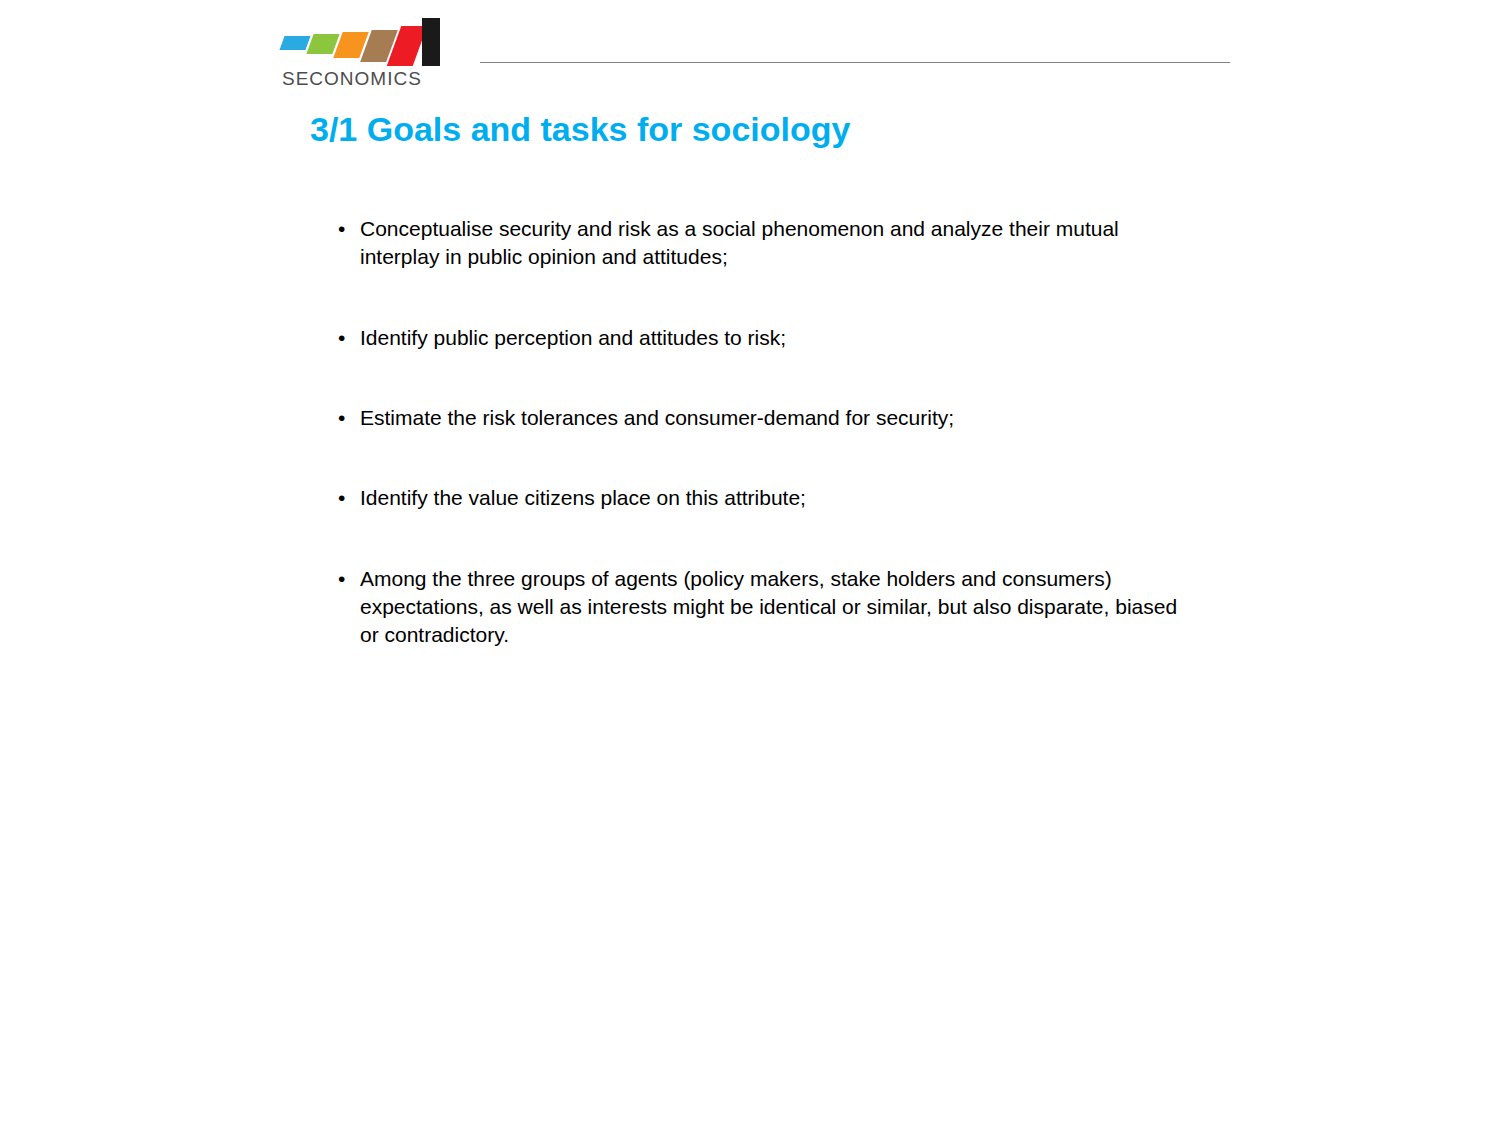SECONOMICS
3/1 Goals and tasks for sociology
Conceptualise security and risk as a social phenomenon and analyze their mutual interplay in public opinion and attitudes;
Identify public perception and attitudes to risk;
Estimate the risk tolerances and consumer-demand for security;
Identify the value citizens place on this attribute;
Among the three groups of agents (policy makers, stake holders and consumers) expectations, as well as interests might be identical or similar, but also disparate, biased or contradictory.